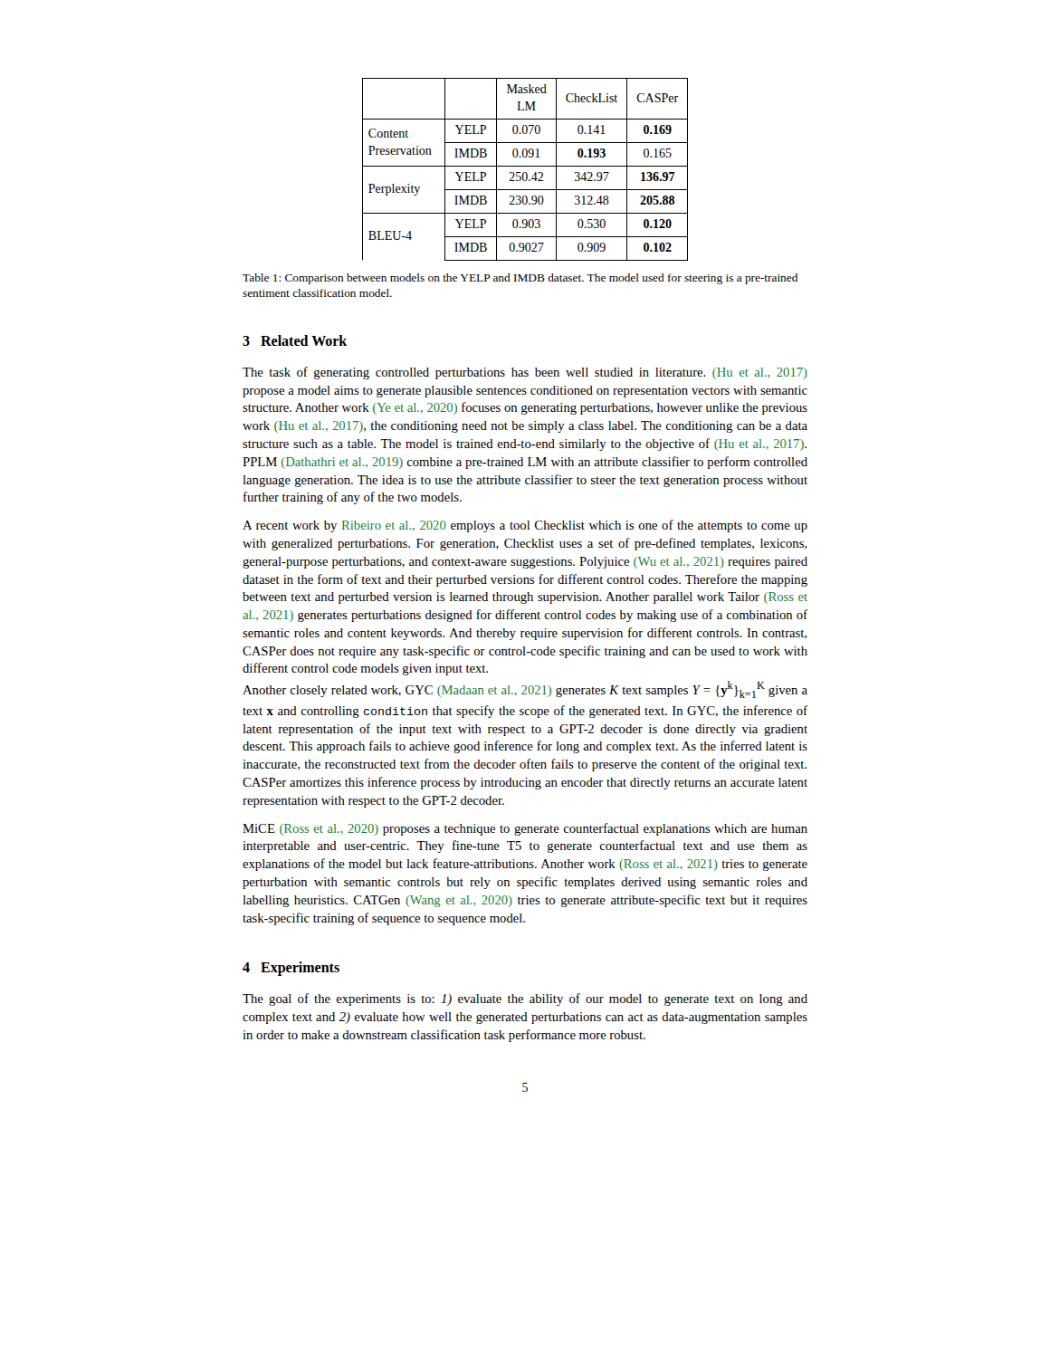| | | Masked LM | CheckList | CASPer |
| --- | --- | --- | --- | --- |
| Content Preservation | YELP | 0.070 | 0.141 | 0.169 |
| IMDB | 0.091 | 0.193 | 0.165 |
| Perplexity | YELP | 250.42 | 342.97 | 136.97 |
| IMDB | 230.90 | 312.48 | 205.88 |
| BLEU-4 | YELP | 0.903 | 0.530 | 0.120 |
| IMDB | 0.9027 | 0.909 | 0.102 |
Table 1: Comparison between models on the YELP and IMDB dataset. The model used for steering is a pre-trained sentiment classification model.
3 Related Work
The task of generating controlled perturbations has been well studied in literature. (Hu et al., 2017) propose a model aims to generate plausible sentences conditioned on representation vectors with semantic structure. Another work (Ye et al., 2020) focuses on generating perturbations, however unlike the previous work (Hu et al., 2017), the conditioning need not be simply a class label. The conditioning can be a data structure such as a table. The model is trained end-to-end similarly to the objective of (Hu et al., 2017). PPLM (Dathathri et al., 2019) combine a pre-trained LM with an attribute classifier to perform controlled language generation. The idea is to use the attribute classifier to steer the text generation process without further training of any of the two models.
A recent work by Ribeiro et al., 2020 employs a tool Checklist which is one of the attempts to come up with generalized perturbations. For generation, Checklist uses a set of pre-defined templates, lexicons, general-purpose perturbations, and context-aware suggestions. Polyjuice (Wu et al., 2021) requires paired dataset in the form of text and their perturbed versions for different control codes. Therefore the mapping between text and perturbed version is learned through supervision. Another parallel work Tailor (Ross et al., 2021) generates perturbations designed for different control codes by making use of a combination of semantic roles and content keywords. And thereby require supervision for different controls. In contrast, CASPer does not require any task-specific or control-code specific training and can be used to work with different control code models given input text.
Another closely related work, GYC (Madaan et al., 2021) generates K text samples Y = {yk}k=1K given a text x and controlling condition that specify the scope of the generated text. In GYC, the inference of latent representation of the input text with respect to a GPT-2 decoder is done directly via gradient descent. This approach fails to achieve good inference for long and complex text. As the inferred latent is inaccurate, the reconstructed text from the decoder often fails to preserve the content of the original text. CASPer amortizes this inference process by introducing an encoder that directly returns an accurate latent representation with respect to the GPT-2 decoder.
MiCE (Ross et al., 2020) proposes a technique to generate counterfactual explanations which are human interpretable and user-centric. They fine-tune T5 to generate counterfactual text and use them as explanations of the model but lack feature-attributions. Another work (Ross et al., 2021) tries to generate perturbation with semantic controls but rely on specific templates derived using semantic roles and labelling heuristics. CATGen (Wang et al., 2020) tries to generate attribute-specific text but it requires task-specific training of sequence to sequence model.
4 Experiments
The goal of the experiments is to: 1) evaluate the ability of our model to generate text on long and complex text and 2) evaluate how well the generated perturbations can act as data-augmentation samples in order to make a downstream classification task performance more robust.
5